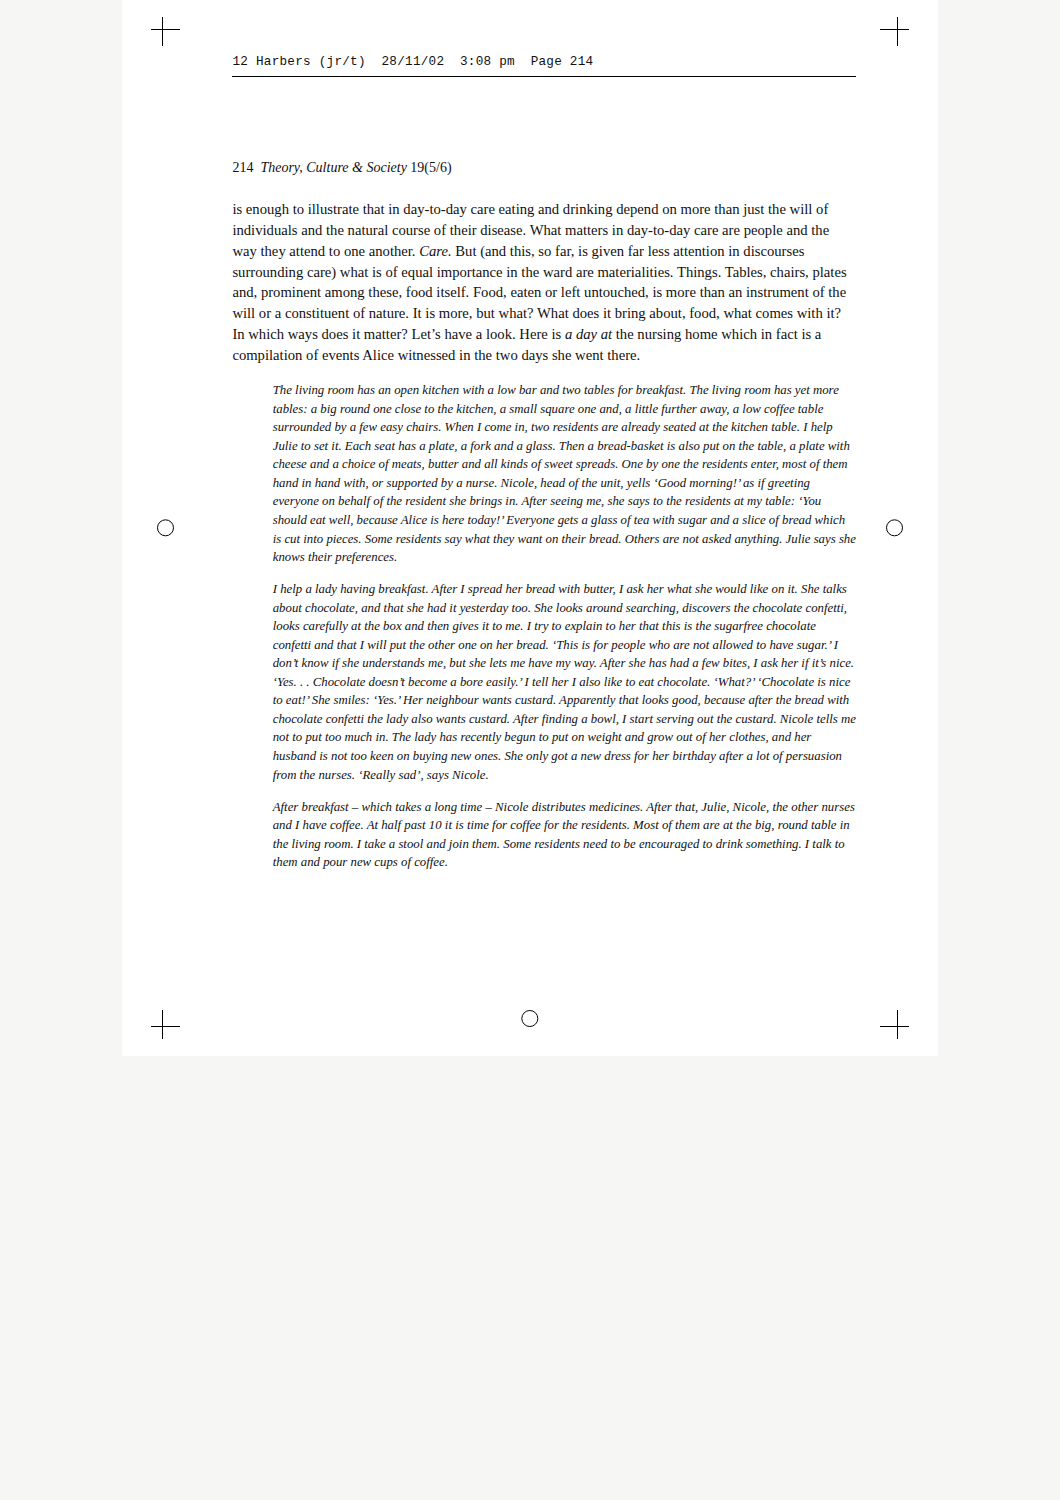12 Harbers (jr/t) 28/11/02 3:08 pm Page 214
214 Theory, Culture & Society 19(5/6)
is enough to illustrate that in day-to-day care eating and drinking depend on more than just the will of individuals and the natural course of their disease. What matters in day-to-day care are people and the way they attend to one another. Care. But (and this, so far, is given far less attention in discourses surrounding care) what is of equal importance in the ward are materialities. Things. Tables, chairs, plates and, prominent among these, food itself. Food, eaten or left untouched, is more than an instrument of the will or a constituent of nature. It is more, but what? What does it bring about, food, what comes with it? In which ways does it matter? Let’s have a look. Here is a day at the nursing home which in fact is a compilation of events Alice witnessed in the two days she went there.
The living room has an open kitchen with a low bar and two tables for breakfast. The living room has yet more tables: a big round one close to the kitchen, a small square one and, a little further away, a low coffee table surrounded by a few easy chairs. When I come in, two residents are already seated at the kitchen table. I help Julie to set it. Each seat has a plate, a fork and a glass. Then a bread-basket is also put on the table, a plate with cheese and a choice of meats, butter and all kinds of sweet spreads. One by one the residents enter, most of them hand in hand with, or supported by a nurse. Nicole, head of the unit, yells ‘Good morning!’ as if greeting everyone on behalf of the resident she brings in. After seeing me, she says to the residents at my table: ‘You should eat well, because Alice is here today!’ Everyone gets a glass of tea with sugar and a slice of bread which is cut into pieces. Some residents say what they want on their bread. Others are not asked anything. Julie says she knows their preferences.
I help a lady having breakfast. After I spread her bread with butter, I ask her what she would like on it. She talks about chocolate, and that she had it yesterday too. She looks around searching, discovers the chocolate confetti, looks carefully at the box and then gives it to me. I try to explain to her that this is the sugarfree chocolate confetti and that I will put the other one on her bread. ‘This is for people who are not allowed to have sugar.’ I don’t know if she understands me, but she lets me have my way. After she has had a few bites, I ask her if it’s nice. ‘Yes. . . Chocolate doesn’t become a bore easily.’ I tell her I also like to eat chocolate. ‘What?’ ‘Chocolate is nice to eat!’ She smiles: ‘Yes.’ Her neighbour wants custard. Apparently that looks good, because after the bread with chocolate confetti the lady also wants custard. After finding a bowl, I start serving out the custard. Nicole tells me not to put too much in. The lady has recently begun to put on weight and grow out of her clothes, and her husband is not too keen on buying new ones. She only got a new dress for her birthday after a lot of persuasion from the nurses. ‘Really sad’, says Nicole.
After breakfast – which takes a long time – Nicole distributes medicines. After that, Julie, Nicole, the other nurses and I have coffee. At half past 10 it is time for coffee for the residents. Most of them are at the big, round table in the living room. I take a stool and join them. Some residents need to be encouraged to drink something. I talk to them and pour new cups of coffee.